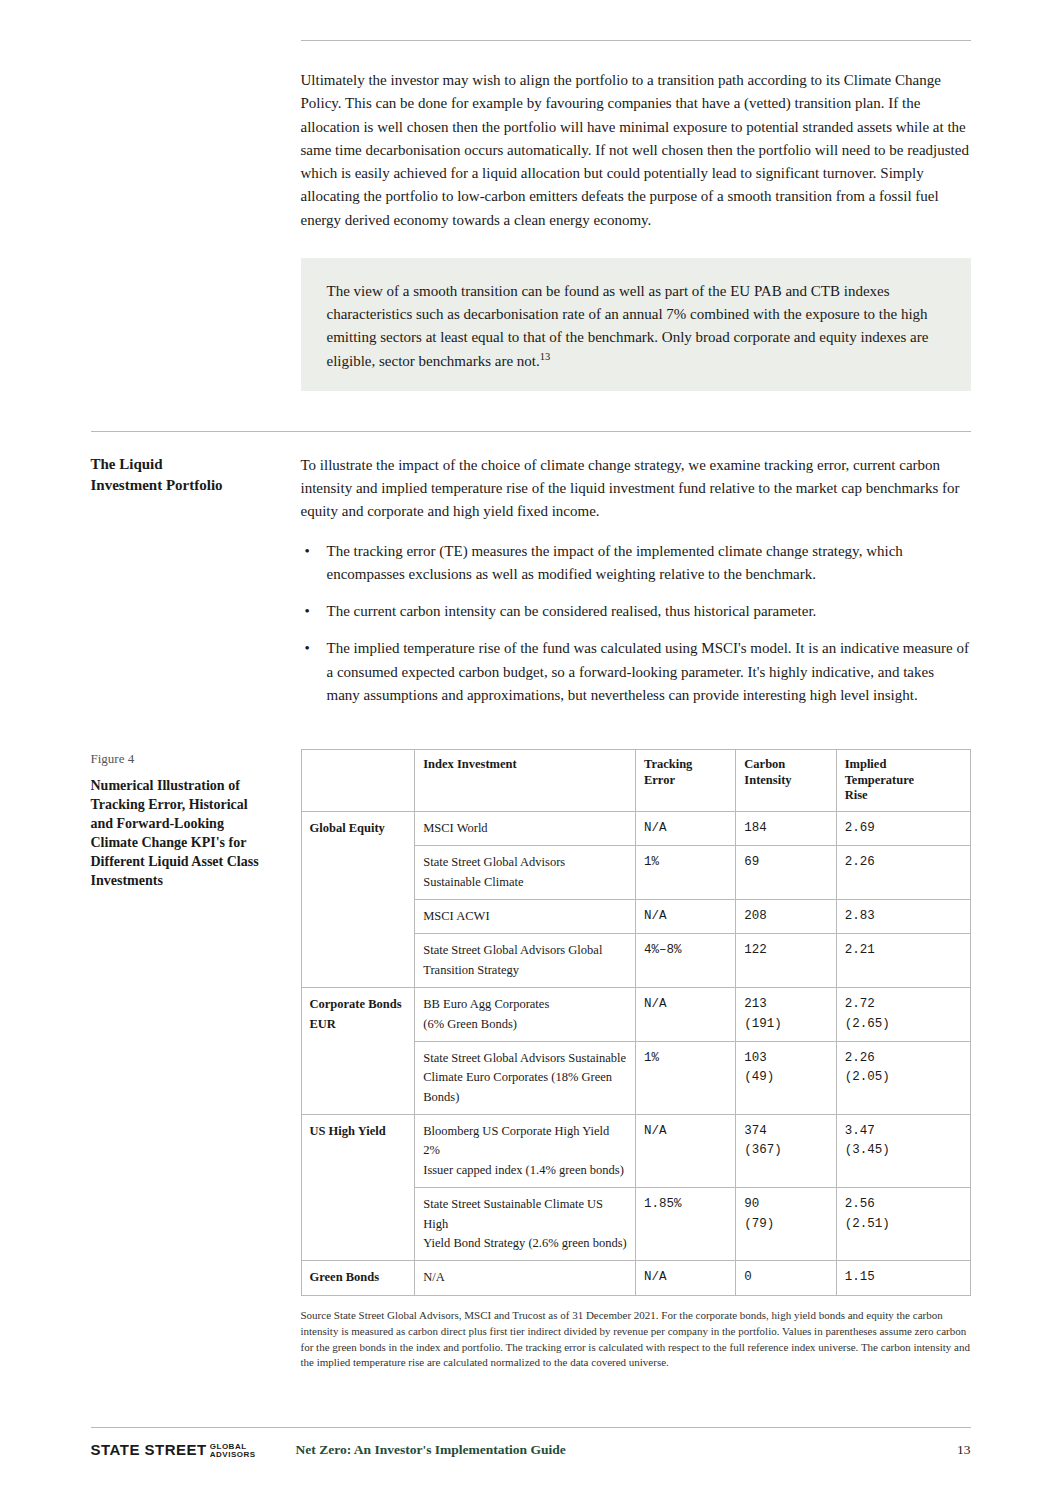Ultimately the investor may wish to align the portfolio to a transition path according to its Climate Change Policy. This can be done for example by favouring companies that have a (vetted) transition plan. If the allocation is well chosen then the portfolio will have minimal exposure to potential stranded assets while at the same time decarbonisation occurs automatically. If not well chosen then the portfolio will need to be readjusted which is easily achieved for a liquid allocation but could potentially lead to significant turnover. Simply allocating the portfolio to low-carbon emitters defeats the purpose of a smooth transition from a fossil fuel energy derived economy towards a clean energy economy.
The view of a smooth transition can be found as well as part of the EU PAB and CTB indexes characteristics such as decarbonisation rate of an annual 7% combined with the exposure to the high emitting sectors at least equal to that of the benchmark. Only broad corporate and equity indexes are eligible, sector benchmarks are not.13
The Liquid
Investment Portfolio
To illustrate the impact of the choice of climate change strategy, we examine tracking error, current carbon intensity and implied temperature rise of the liquid investment fund relative to the market cap benchmarks for equity and corporate and high yield fixed income.
The tracking error (TE) measures the impact of the implemented climate change strategy, which encompasses exclusions as well as modified weighting relative to the benchmark.
The current carbon intensity can be considered realised, thus historical parameter.
The implied temperature rise of the fund was calculated using MSCI's model. It is an indicative measure of a consumed expected carbon budget, so a forward-looking parameter. It's highly indicative, and takes many assumptions and approximations, but nevertheless can provide interesting high level insight.
Figure 4
Numerical Illustration of Tracking Error, Historical and Forward-Looking Climate Change KPI's for Different Liquid Asset Class Investments
| | Index Investment | Tracking Error | Carbon Intensity | Implied Temperature Rise |
| --- | --- | --- | --- | --- |
| Global Equity | MSCI World | N/A | 184 | 2.69 |
| State Street Global Advisors Sustainable Climate | 1% | 69 | 2.26 |
| MSCI ACWI | N/A | 208 | 2.83 |
| State Street Global Advisors Global Transition Strategy | 4%–8% | 122 | 2.21 |
| Corporate Bonds EUR | BB Euro Agg Corporates (6% Green Bonds) | N/A | 213 (191) | 2.72 (2.65) |
| State Street Global Advisors Sustainable Climate Euro Corporates (18% Green Bonds) | 1% | 103 (49) | 2.26 (2.05) |
| US High Yield | Bloomberg US Corporate High Yield 2% Issuer capped index (1.4% green bonds) | N/A | 374 (367) | 3.47 (3.45) |
| State Street Sustainable Climate US High Yield Bond Strategy (2.6% green bonds) | 1.85% | 90 (79) | 2.56 (2.51) |
| Green Bonds | N/A | N/A | 0 | 1.15 |
Source State Street Global Advisors, MSCI and Trucost as of 31 December 2021. For the corporate bonds, high yield bonds and equity the carbon intensity is measured as carbon direct plus first tier indirect divided by revenue per company in the portfolio. Values in parentheses assume zero carbon for the green bonds in the index and portfolio. The tracking error is calculated with respect to the full reference index universe. The carbon intensity and the implied temperature rise are calculated normalized to the data covered universe.
STATE STREETGLOBAL
ADVISORS
Net Zero: An Investor's Implementation Guide
13